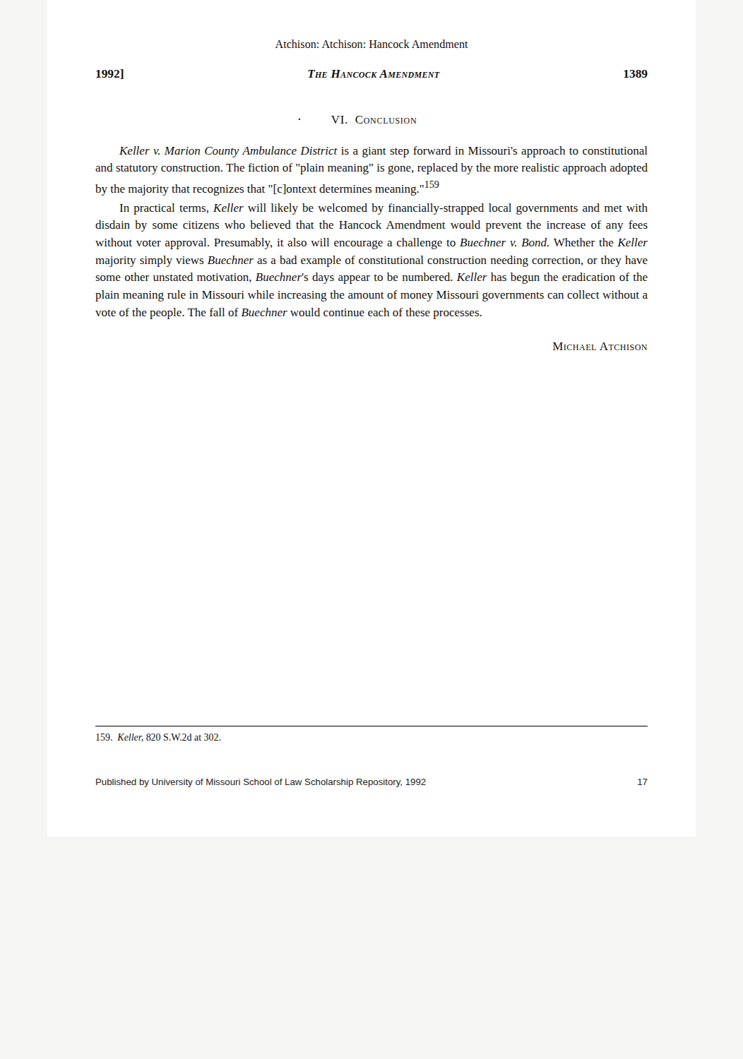Atchison: Atchison: Hancock Amendment
1992] The Hancock Amendment 1389
VI. Conclusion
Keller v. Marion County Ambulance District is a giant step forward in Missouri's approach to constitutional and statutory construction. The fiction of "plain meaning" is gone, replaced by the more realistic approach adopted by the majority that recognizes that "[c]ontext determines meaning."159
In practical terms, Keller will likely be welcomed by financially-strapped local governments and met with disdain by some citizens who believed that the Hancock Amendment would prevent the increase of any fees without voter approval. Presumably, it also will encourage a challenge to Buechner v. Bond. Whether the Keller majority simply views Buechner as a bad example of constitutional construction needing correction, or they have some other unstated motivation, Buechner's days appear to be numbered. Keller has begun the eradication of the plain meaning rule in Missouri while increasing the amount of money Missouri governments can collect without a vote of the people. The fall of Buechner would continue each of these processes.
Michael Atchison
159. Keller, 820 S.W.2d at 302.
Published by University of Missouri School of Law Scholarship Repository, 1992 17